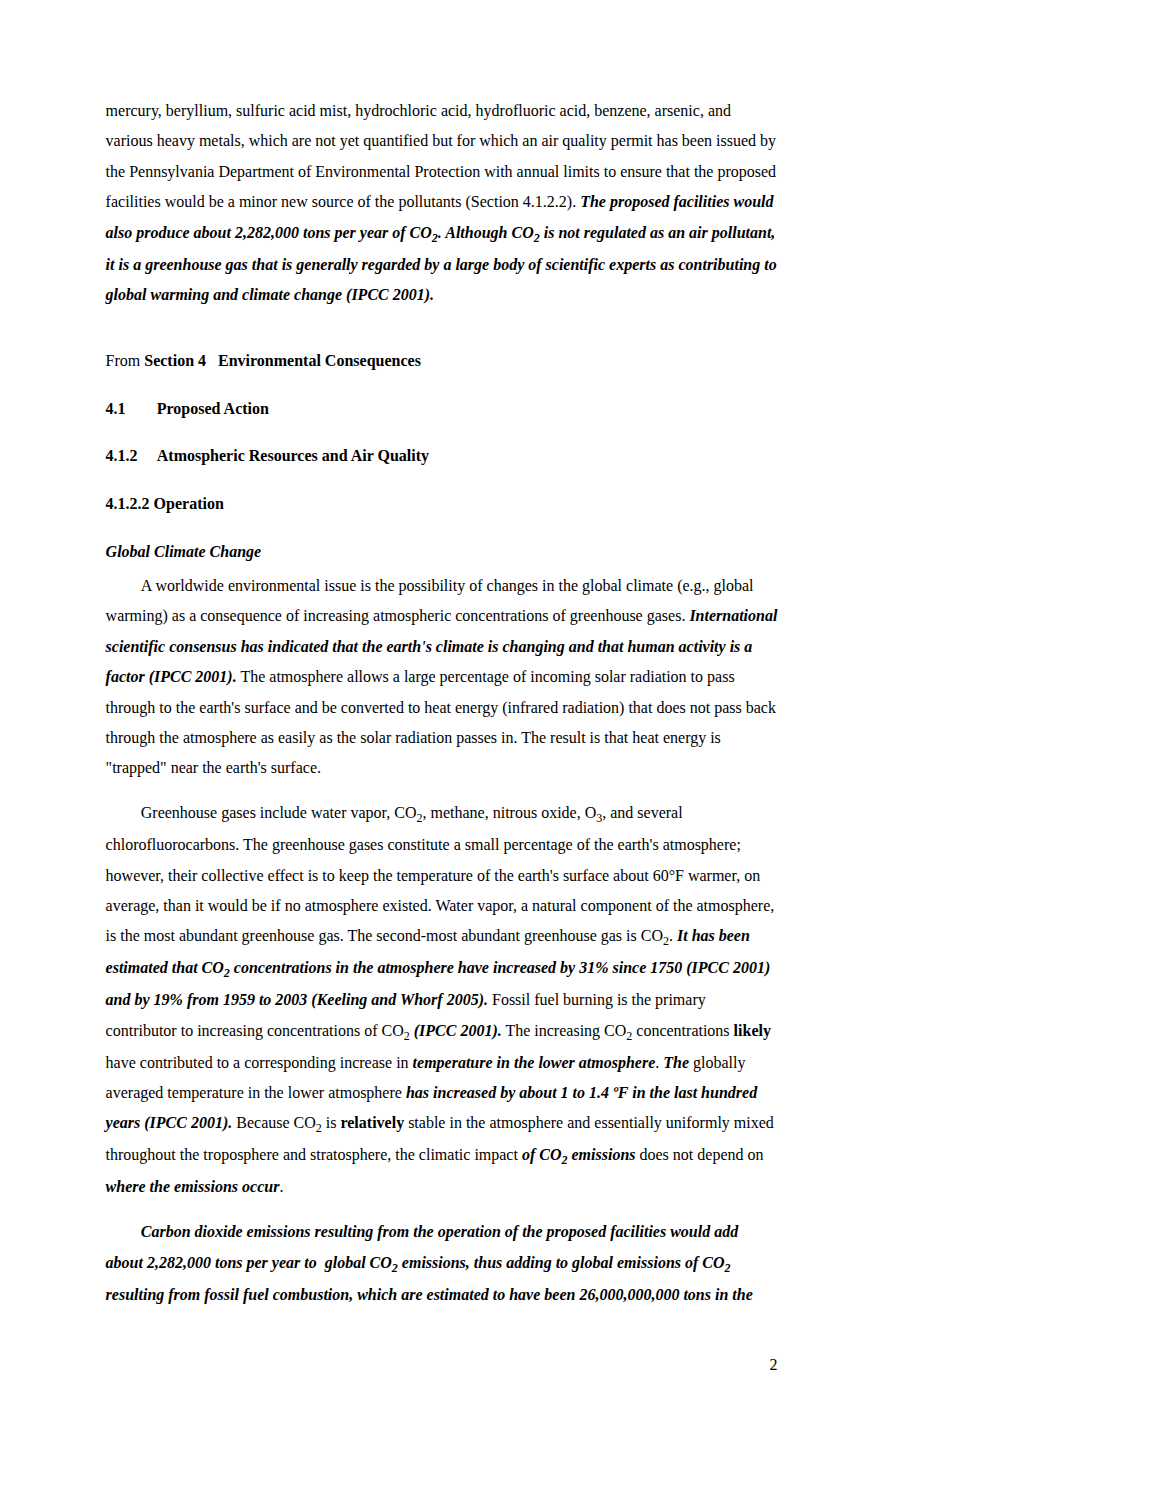mercury, beryllium, sulfuric acid mist, hydrochloric acid, hydrofluoric acid, benzene, arsenic, and various heavy metals, which are not yet quantified but for which an air quality permit has been issued by the Pennsylvania Department of Environmental Protection with annual limits to ensure that the proposed facilities would be a minor new source of the pollutants (Section 4.1.2.2). The proposed facilities would also produce about 2,282,000 tons per year of CO2. Although CO2 is not regulated as an air pollutant, it is a greenhouse gas that is generally regarded by a large body of scientific experts as contributing to global warming and climate change (IPCC 2001).
From Section 4 Environmental Consequences
4.1 Proposed Action
4.1.2 Atmospheric Resources and Air Quality
4.1.2.2 Operation
Global Climate Change
A worldwide environmental issue is the possibility of changes in the global climate (e.g., global warming) as a consequence of increasing atmospheric concentrations of greenhouse gases. International scientific consensus has indicated that the earth's climate is changing and that human activity is a factor (IPCC 2001). The atmosphere allows a large percentage of incoming solar radiation to pass through to the earth's surface and be converted to heat energy (infrared radiation) that does not pass back through the atmosphere as easily as the solar radiation passes in. The result is that heat energy is "trapped" near the earth's surface.
Greenhouse gases include water vapor, CO2, methane, nitrous oxide, O3, and several chlorofluorocarbons. The greenhouse gases constitute a small percentage of the earth's atmosphere; however, their collective effect is to keep the temperature of the earth's surface about 60°F warmer, on average, than it would be if no atmosphere existed. Water vapor, a natural component of the atmosphere, is the most abundant greenhouse gas. The second-most abundant greenhouse gas is CO2. It has been estimated that CO2 concentrations in the atmosphere have increased by 31% since 1750 (IPCC 2001) and by 19% from 1959 to 2003 (Keeling and Whorf 2005). Fossil fuel burning is the primary contributor to increasing concentrations of CO2 (IPCC 2001). The increasing CO2 concentrations likely have contributed to a corresponding increase in temperature in the lower atmosphere. The globally averaged temperature in the lower atmosphere has increased by about 1 to 1.4 ºF in the last hundred years (IPCC 2001). Because CO2 is relatively stable in the atmosphere and essentially uniformly mixed throughout the troposphere and stratosphere, the climatic impact of CO2 emissions does not depend on where the emissions occur.
Carbon dioxide emissions resulting from the operation of the proposed facilities would add about 2,282,000 tons per year to global CO2 emissions, thus adding to global emissions of CO2 resulting from fossil fuel combustion, which are estimated to have been 26,000,000,000 tons in the
2